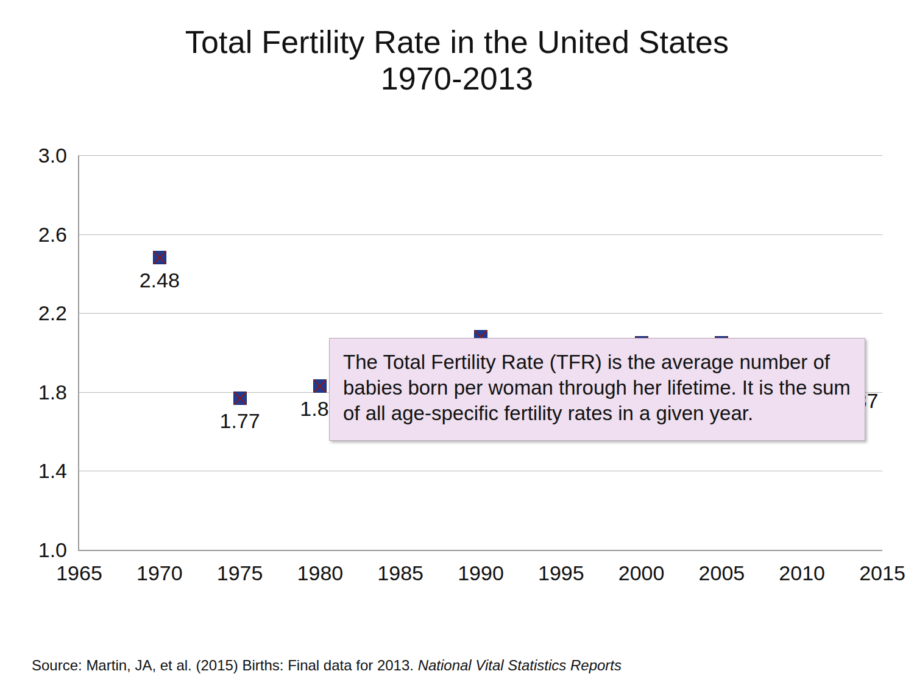Total Fertility Rate in the United States
1970-2013
3.0
2.6
2.2
1.8
1.4
1.0
1965
1970
1975
1980
1985
1990
1995
2000
2005
2010
2015
2.48
1.77
1.83
1.84
2.08
1.97
2.05
2.05
1.93
1.87
The Total Fertility Rate (TFR) is the average number of babies born per woman through her lifetime. It is the sum of all age-specific fertility rates in a given year.
Source: Martin, JA, et al. (2015) Births: Final data for 2013. National Vital Statistics Reports